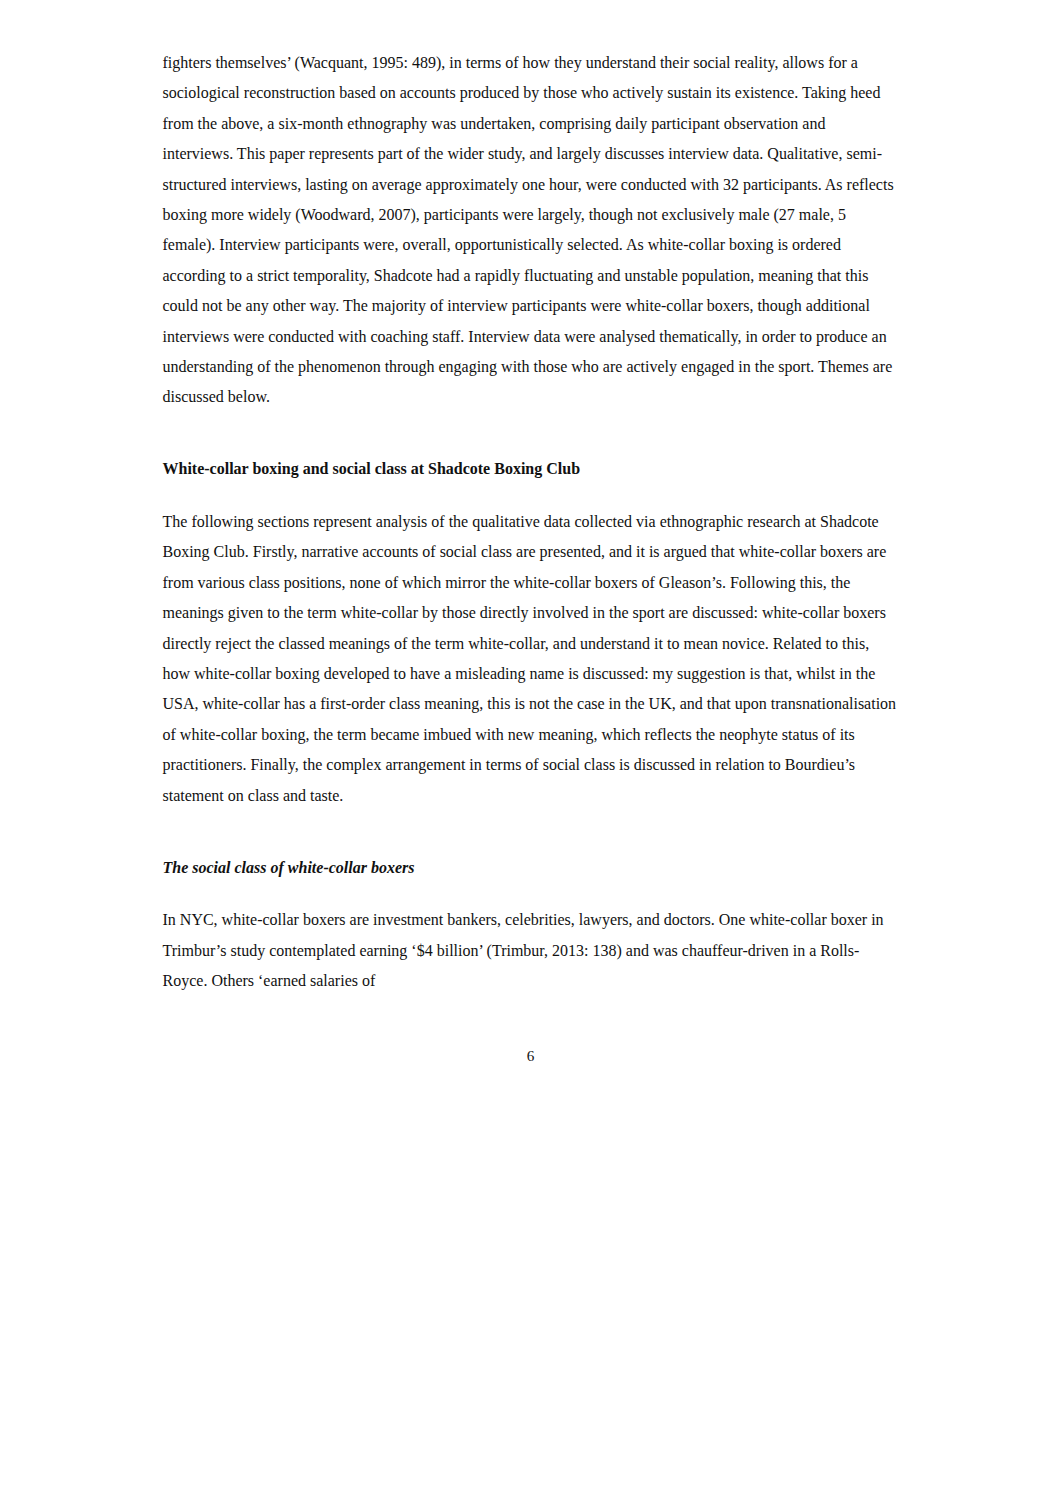fighters themselves’ (Wacquant, 1995: 489), in terms of how they understand their social reality, allows for a sociological reconstruction based on accounts produced by those who actively sustain its existence. Taking heed from the above, a six-month ethnography was undertaken, comprising daily participant observation and interviews. This paper represents part of the wider study, and largely discusses interview data. Qualitative, semi-structured interviews, lasting on average approximately one hour, were conducted with 32 participants. As reflects boxing more widely (Woodward, 2007), participants were largely, though not exclusively male (27 male, 5 female). Interview participants were, overall, opportunistically selected. As white-collar boxing is ordered according to a strict temporality, Shadcote had a rapidly fluctuating and unstable population, meaning that this could not be any other way. The majority of interview participants were white-collar boxers, though additional interviews were conducted with coaching staff. Interview data were analysed thematically, in order to produce an understanding of the phenomenon through engaging with those who are actively engaged in the sport. Themes are discussed below.
White-collar boxing and social class at Shadcote Boxing Club
The following sections represent analysis of the qualitative data collected via ethnographic research at Shadcote Boxing Club. Firstly, narrative accounts of social class are presented, and it is argued that white-collar boxers are from various class positions, none of which mirror the white-collar boxers of Gleason’s. Following this, the meanings given to the term white-collar by those directly involved in the sport are discussed: white-collar boxers directly reject the classed meanings of the term white-collar, and understand it to mean novice. Related to this, how white-collar boxing developed to have a misleading name is discussed: my suggestion is that, whilst in the USA, white-collar has a first-order class meaning, this is not the case in the UK, and that upon transnationalisation of white-collar boxing, the term became imbued with new meaning, which reflects the neophyte status of its practitioners. Finally, the complex arrangement in terms of social class is discussed in relation to Bourdieu’s statement on class and taste.
The social class of white-collar boxers
In NYC, white-collar boxers are investment bankers, celebrities, lawyers, and doctors. One white-collar boxer in Trimbur’s study contemplated earning ‘$4 billion’ (Trimbur, 2013: 138) and was chauffeur-driven in a Rolls-Royce. Others ‘earned salaries of
6